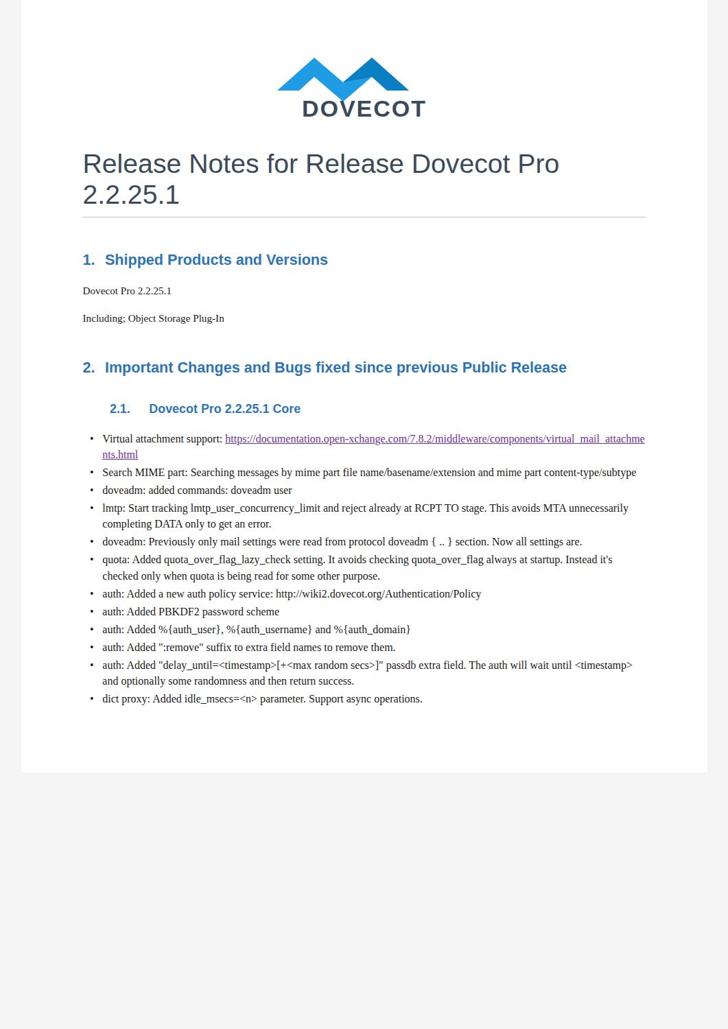DOVECOT
Release Notes for Release Dovecot Pro 2.2.25.1
1. Shipped Products and Versions
Dovecot Pro 2.2.25.1
Including; Object Storage Plug-In
2. Important Changes and Bugs fixed since previous Public Release
2.1. Dovecot Pro 2.2.25.1 Core
Virtual attachment support: https://documentation.open-xchange.com/7.8.2/middleware/components/virtual_mail_attachments.html
Search MIME part: Searching messages by mime part file name/basename/extension and mime part content-type/subtype
doveadm: added commands: doveadm user
lmtp: Start tracking lmtp_user_concurrency_limit and reject already at RCPT TO stage. This avoids MTA unnecessarily completing DATA only to get an error.
doveadm: Previously only mail settings were read from protocol doveadm { .. } section. Now all settings are.
quota: Added quota_over_flag_lazy_check setting. It avoids checking quota_over_flag always at startup. Instead it's checked only when quota is being read for some other purpose.
auth: Added a new auth policy service: http://wiki2.dovecot.org/Authentication/Policy
auth: Added PBKDF2 password scheme
auth: Added %{auth_user}, %{auth_username} and %{auth_domain}
auth: Added ":remove" suffix to extra field names to remove them.
auth: Added "delay_until=<timestamp>[+<max random secs>]" passdb extra field. The auth will wait until <timestamp> and optionally some randomness and then return success.
dict proxy: Added idle_msecs=<n> parameter. Support async operations.